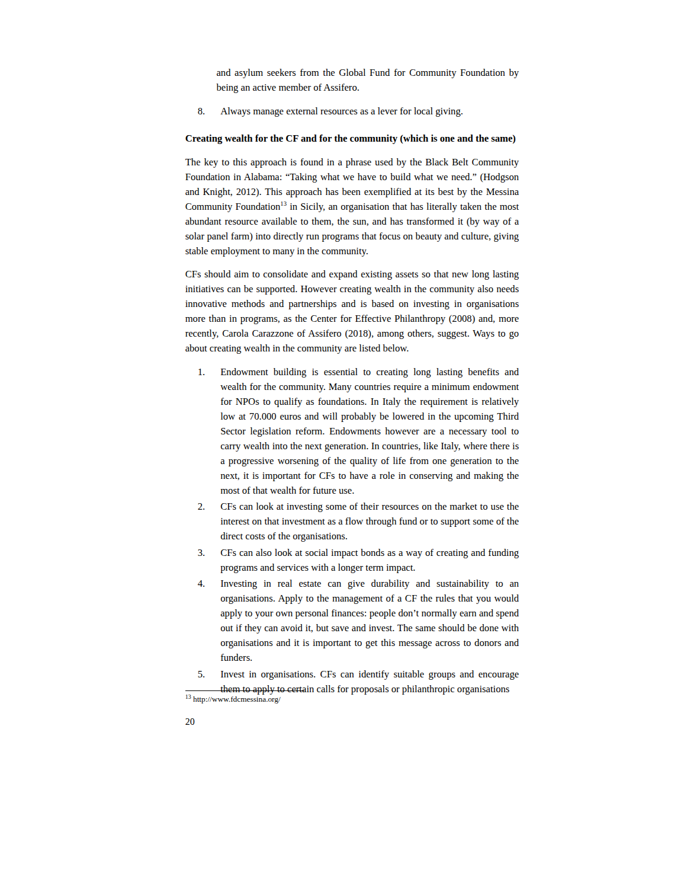and asylum seekers from the Global Fund for Community Foundation by being an active member of Assifero.
8. Always manage external resources as a lever for local giving.
Creating wealth for the CF and for the community (which is one and the same)
The key to this approach is found in a phrase used by the Black Belt Community Foundation in Alabama: “Taking what we have to build what we need.” (Hodgson and Knight, 2012). This approach has been exemplified at its best by the Messina Community Foundation13 in Sicily, an organisation that has literally taken the most abundant resource available to them, the sun, and has transformed it (by way of a solar panel farm) into directly run programs that focus on beauty and culture, giving stable employment to many in the community.
CFs should aim to consolidate and expand existing assets so that new long lasting initiatives can be supported. However creating wealth in the community also needs innovative methods and partnerships and is based on investing in organisations more than in programs, as the Center for Effective Philanthropy (2008) and, more recently, Carola Carazzone of Assifero (2018), among others, suggest. Ways to go about creating wealth in the community are listed below.
1. Endowment building is essential to creating long lasting benefits and wealth for the community. Many countries require a minimum endowment for NPOs to qualify as foundations. In Italy the requirement is relatively low at 70.000 euros and will probably be lowered in the upcoming Third Sector legislation reform. Endowments however are a necessary tool to carry wealth into the next generation. In countries, like Italy, where there is a progressive worsening of the quality of life from one generation to the next, it is important for CFs to have a role in conserving and making the most of that wealth for future use.
2. CFs can look at investing some of their resources on the market to use the interest on that investment as a flow through fund or to support some of the direct costs of the organisations.
3. CFs can also look at social impact bonds as a way of creating and funding programs and services with a longer term impact.
4. Investing in real estate can give durability and sustainability to an organisations. Apply to the management of a CF the rules that you would apply to your own personal finances: people don’t normally earn and spend out if they can avoid it, but save and invest. The same should be done with organisations and it is important to get this message across to donors and funders.
5. Invest in organisations. CFs can identify suitable groups and encourage them to apply to certain calls for proposals or philanthropic organisations
13 http://www.fdcmessina.org/
20